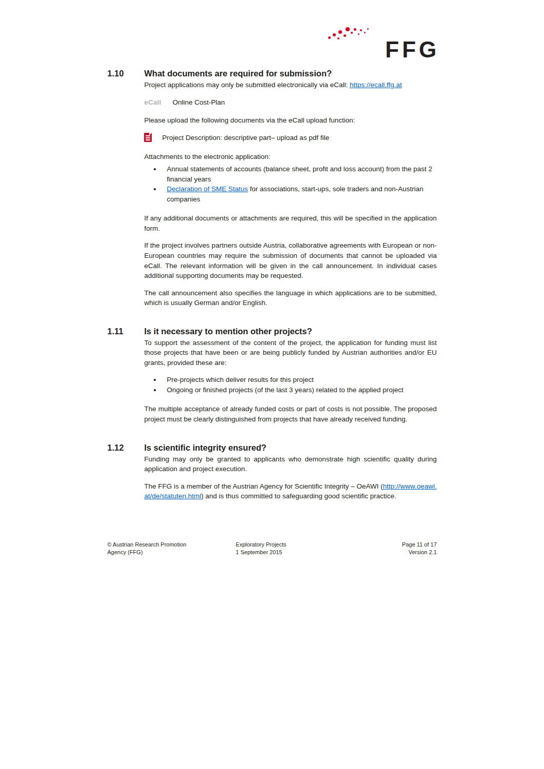FFG
1.10
What documents are required for submission?
Project applications may only be submitted electronically via eCall: https://ecall.ffg.at
eCall Online Cost-Plan
Please upload the following documents via the eCall upload function:
Project Description: descriptive part– upload as pdf file
Attachments to the electronic application:
Annual statements of accounts (balance sheet, profit and loss account) from the past 2 financial years
Declaration of SME Status for associations, start-ups, sole traders and non-Austrian companies
If any additional documents or attachments are required, this will be specified in the application form.
If the project involves partners outside Austria, collaborative agreements with European or non-European countries may require the submission of documents that cannot be uploaded via eCall. The relevant information will be given in the call announcement. In individual cases additional supporting documents may be requested.
The call announcement also specifies the language in which applications are to be submitted, which is usually German and/or English.
1.11
Is it necessary to mention other projects?
To support the assessment of the content of the project, the application for funding must list those projects that have been or are being publicly funded by Austrian authorities and/or EU grants, provided these are:
Pre-projects which deliver results for this project
Ongoing or finished projects (of the last 3 years) related to the applied project
The multiple acceptance of already funded costs or part of costs is not possible. The proposed project must be clearly distinguished from projects that have already received funding.
1.12
Is scientific integrity ensured?
Funding may only be granted to applicants who demonstrate high scientific quality during application and project execution.
The FFG is a member of the Austrian Agency for Scientific Integrity – OeAWI (http://www.oeawi.at/de/statuten.html) and is thus committed to safeguarding good scientific practice.
© Austrian Research Promotion
Agency (FFG)
Exploratory Projects
1 September 2015
Page 11 of 17
Version 2.1